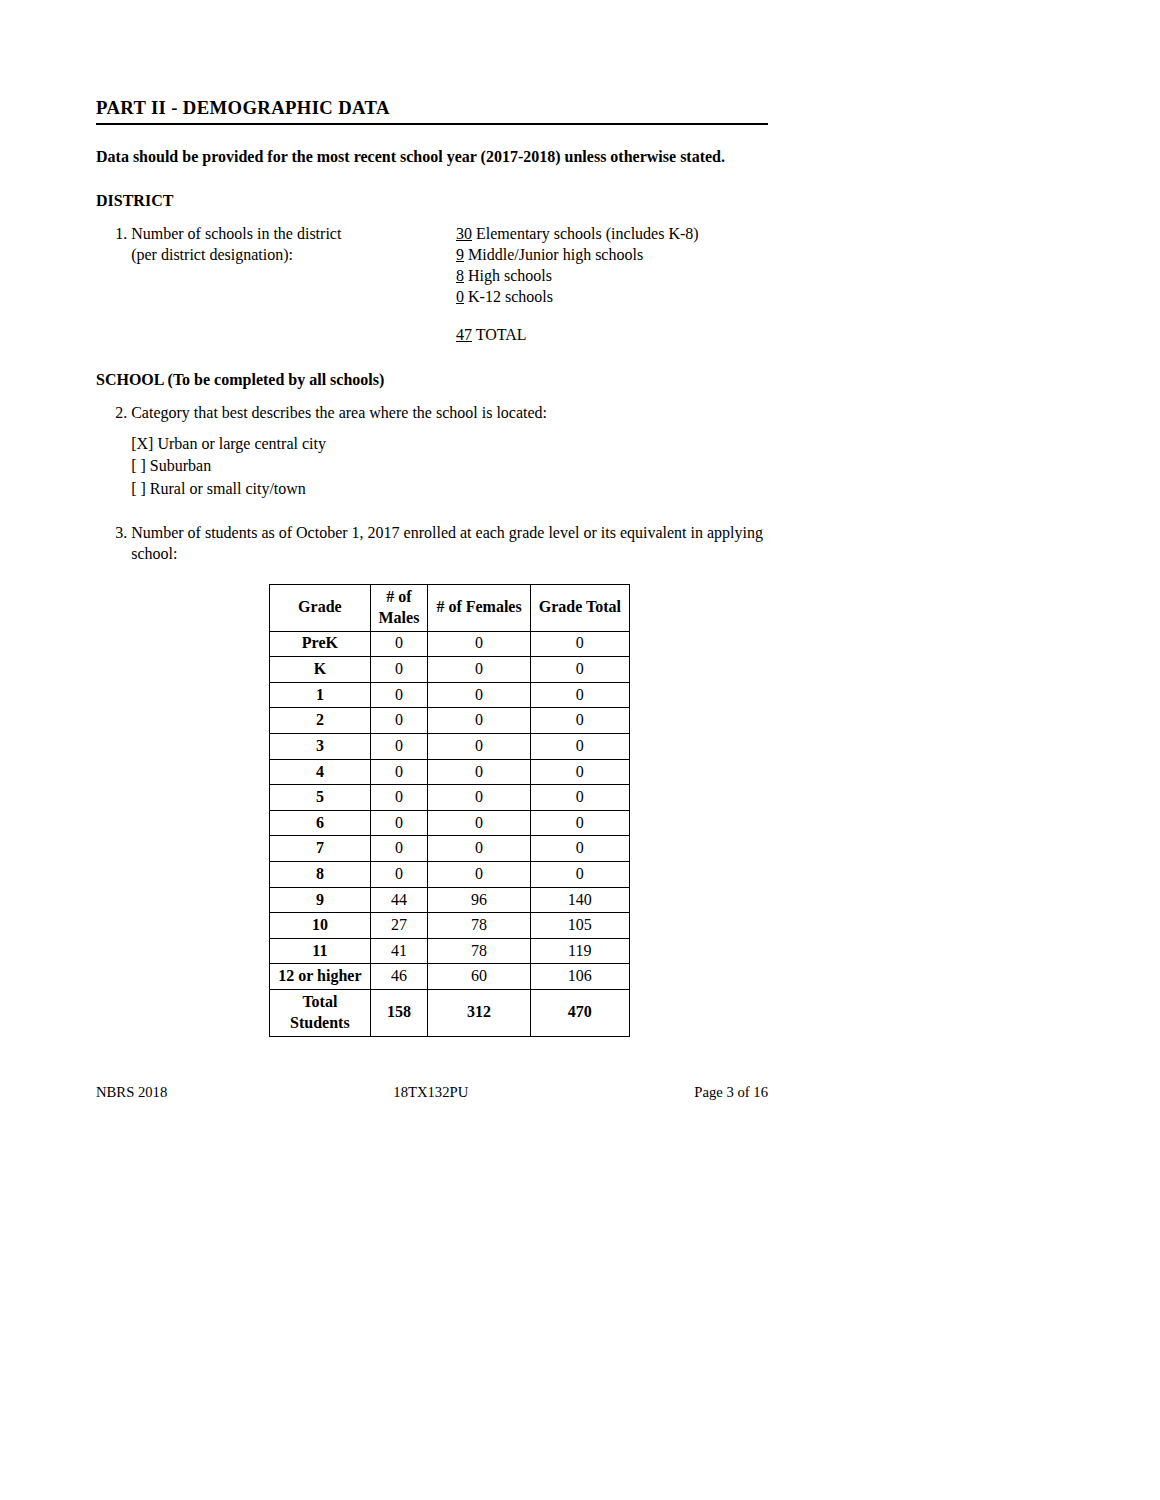PART II - DEMOGRAPHIC DATA
Data should be provided for the most recent school year (2017-2018) unless otherwise stated.
DISTRICT
Number of schools in the district
(per district designation):
30 Elementary schools (includes K-8)
9 Middle/Junior high schools
8 High schools
0 K-12 schools
47 TOTAL
SCHOOL (To be completed by all schools)
Category that best describes the area where the school is located:
[X] Urban or large central city
[ ] Suburban
[ ] Rural or small city/town
Number of students as of October 1, 2017 enrolled at each grade level or its equivalent in applying school:
| Grade | # of Males | # of Females | Grade Total |
| --- | --- | --- | --- |
| PreK | 0 | 0 | 0 |
| K | 0 | 0 | 0 |
| 1 | 0 | 0 | 0 |
| 2 | 0 | 0 | 0 |
| 3 | 0 | 0 | 0 |
| 4 | 0 | 0 | 0 |
| 5 | 0 | 0 | 0 |
| 6 | 0 | 0 | 0 |
| 7 | 0 | 0 | 0 |
| 8 | 0 | 0 | 0 |
| 9 | 44 | 96 | 140 |
| 10 | 27 | 78 | 105 |
| 11 | 41 | 78 | 119 |
| 12 or higher | 46 | 60 | 106 |
| Total Students | 158 | 312 | 470 |
NBRS 2018 18TX132PU Page 3 of 16